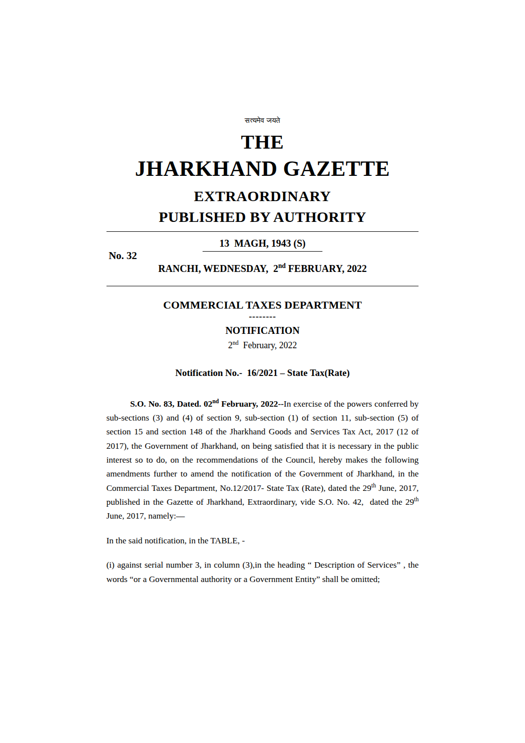सत्यमेव जयते
THE
JHARKHAND GAZETTE
EXTRAORDINARY
PUBLISHED BY AUTHORITY
No. 32
13 MAGH, 1943 (S)
RANCHI, WEDNESDAY, 2nd FEBRUARY, 2022
COMMERCIAL TAXES DEPARTMENT
--------
NOTIFICATION
2nd February, 2022
Notification No.- 16/2021 – State Tax(Rate)
S.O. No. 83, Dated. 02nd February, 2022--In exercise of the powers conferred by sub-sections (3) and (4) of section 9, sub-section (1) of section 11, sub-section (5) of section 15 and section 148 of the Jharkhand Goods and Services Tax Act, 2017 (12 of 2017), the Government of Jharkhand, on being satisfied that it is necessary in the public interest so to do, on the recommendations of the Council, hereby makes the following amendments further to amend the notification of the Government of Jharkhand, in the Commercial Taxes Department, No.12/2017- State Tax (Rate), dated the 29th June, 2017, published in the Gazette of Jharkhand, Extraordinary, vide S.O. No. 42, dated the 29th June, 2017, namely:—
In the said notification, in the TABLE, -
(i) against serial number 3, in column (3),in the heading “ Description of Services” , the words “or a Governmental authority or a Government Entity” shall be omitted;